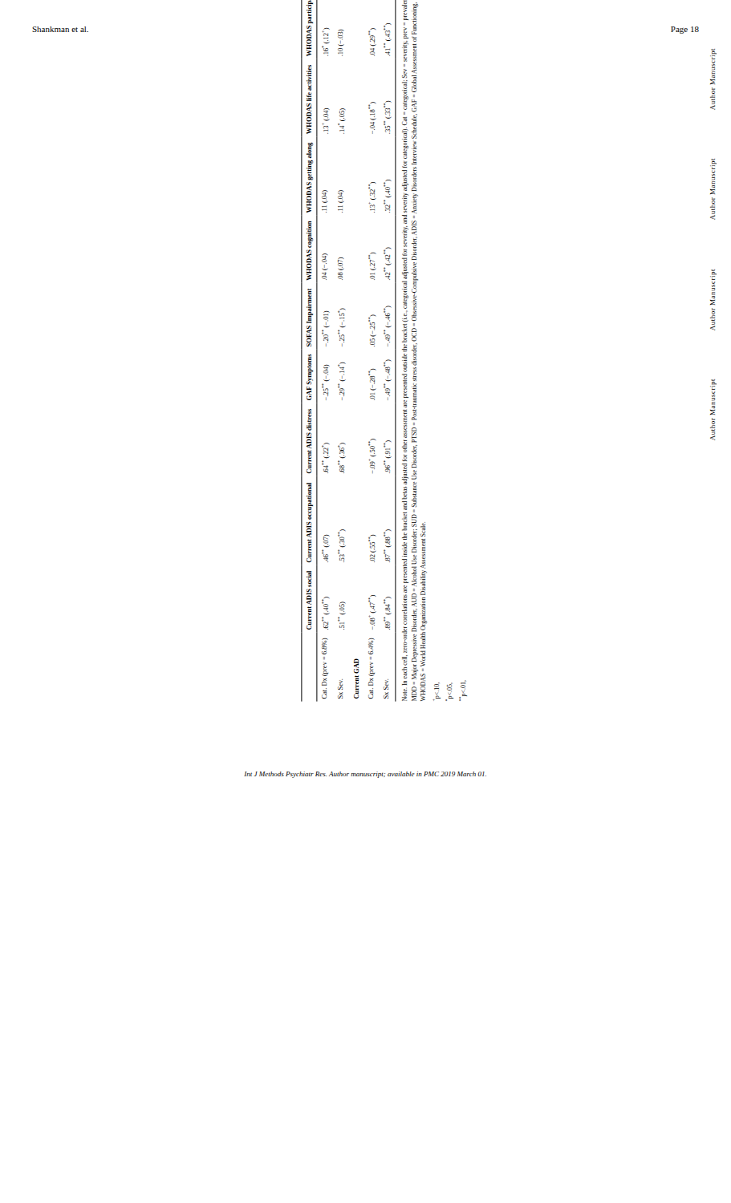Shankman et al.
Page 18
Author Manuscript Author Manuscript Author Manuscript Author Manuscript
| | Current ADIS social | Current ADIS occupational | Current ADIS distress | GAF Symptoms | SOFAS Impairment | WHODAS cognition | WHODAS getting along | WHODAS life activities | WHODAS participation |
| --- | --- | --- | --- | --- | --- | --- | --- | --- | --- |
| Cat. Dx (prev = 6.8%) | .62 ** (.40 ** ) | .46 ** (.07) | .64 ** (.22 * ) | −.25 ** (−.04) | −.20 ** (−.01) | .04 (−.04) | .11 (.04) | .13 + (.04) | .16 * (.12 + ) |
| Sx Sev. | .51 ** (.05) | .53 ** (.30 ** ) | .68 ** (.36 * ) | −.29 ** (−.14 * ) | −.25 ** (−.15 * ) | .08 (.07) | .11 (.04) | .14 * (.05) | .10 (−.03) |
| Current GAD |
| Cat. Dx (prev = 6.4%) | −.08 + (.47 ** ) | .02 (.55 ** ) | −.09 + (.50 ** ) | .01 (−.28 ** ) | .05 (−.25 ** ) | .01 (.27 ** ) | .13 + (.32 ** ) | −.04 (.18 ** ) | .04 (.29 ** ) |
| Sx Sev. | .89 ** (.84 ** ) | .87 ** (.88 ** ) | .96 ** (.91 ** ) | −.49 ** (−.48 ** ) | −.49 ** (−.46 ** ) | .42 ** (.42 ** ) | .32 ** (.40 ** ) | .35 ** (.33 ** ) | .41 ** (.43 ** ) |
Note. In each cell, zero-order correlations are presented inside the bracket and betas adjusted for other assessment are presented outside the bracket (i.e., categorical adjusted for severity, and severity adjusted for categorical). Cat = categorical; Sev = severity, prev = prevalence, MDD = Major Depressive Disorder, AUD = Alcohol Use Disorder; SUD = Substance Use Disorder, PTSD = Post-traumatic stress disorder, OCD = Obsessive-Compulsive Disorder, ADIS = Anxiety Disorders Interview Schedule, GAF = Global Assessment of Functioning, WHODAS = World Health Organization Disability Assessment Scale.
+p<.10,
*p<.05,
**p<.01,
Int J Methods Psychiatr Res. Author manuscript; available in PMC 2019 March 01.